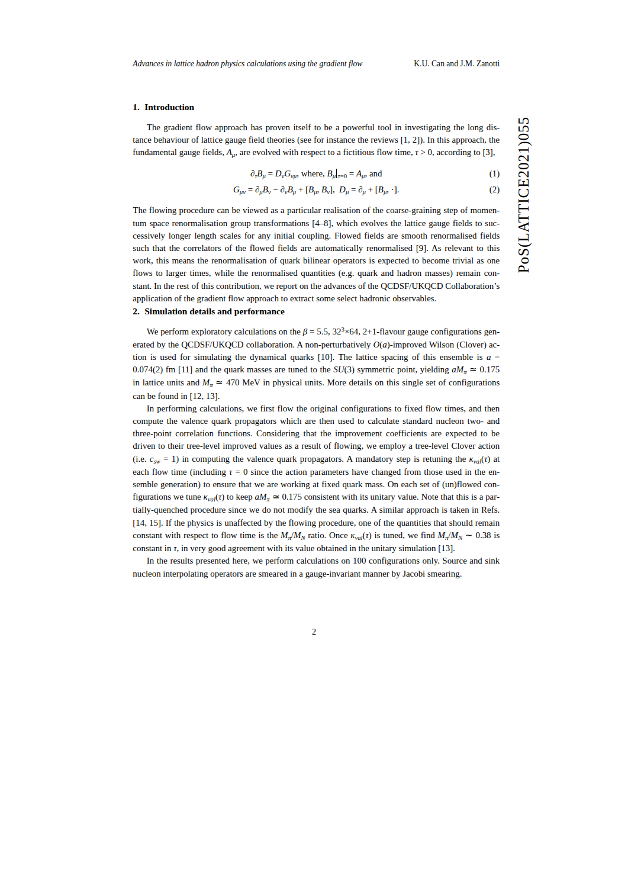Advances in lattice hadron physics calculations using the gradient flow
K.U. Can and J.M. Zanotti
PoS(LATTICE2021)055
1. Introduction
The gradient flow approach has proven itself to be a powerful tool in investigating the long distance behaviour of lattice gauge field theories (see for instance the reviews [1, 2]). In this approach, the fundamental gauge fields, Aμ, are evolved with respect to a fictitious flow time, τ > 0, according to [3],
∂τBμ = DνGνμ, where, Bμ τ=0 = Aμ, and
(1)
Gμν = ∂μBν − ∂νBμ + [Bμ, Bν], Dμ = ∂μ + [Bμ, ·].
(2)
The flowing procedure can be viewed as a particular realisation of the coarse-graining step of momentum space renormalisation group transformations [4–8], which evolves the lattice gauge fields to successively longer length scales for any initial coupling. Flowed fields are smooth renormalised fields such that the correlators of the flowed fields are automatically renormalised [9]. As relevant to this work, this means the renormalisation of quark bilinear operators is expected to become trivial as one flows to larger times, while the renormalised quantities (e.g. quark and hadron masses) remain constant. In the rest of this contribution, we report on the advances of the QCDSF/UKQCD Collaboration’s application of the gradient flow approach to extract some select hadronic observables.
2. Simulation details and performance
We perform exploratory calculations on the β = 5.5, 323×64, 2+1-flavour gauge configurations generated by the QCDSF/UKQCD collaboration. A non-perturbatively O(a)-improved Wilson (Clover) action is used for simulating the dynamical quarks [10]. The lattice spacing of this ensemble is a = 0.074(2) fm [11] and the quark masses are tuned to the SU(3) symmetric point, yielding aM π ≃ 0.175 in lattice units and Mπ ≃ 470 MeV in physical units. More details on this single set of configurations can be found in [12, 13].
In performing calculations, we first flow the original configurations to fixed flow times, and then compute the valence quark propagators which are then used to calculate standard nucleon two- and three-point correlation functions. Considering that the improvement coefficients are expected to be driven to their tree-level improved values as a result of flowing, we employ a tree-level Clover action (i.e. csw = 1) in computing the valence quark propagators. A mandatory step is retuning the κval(τ) at each flow time (including τ = 0 since the action parameters have changed from those used in the ensemble generation) to ensure that we are working at fixed quark mass. On each set of (un)flowed configurations we tune κval(τ) to keep aM π ≃ 0.175 consistent with its unitary value. Note that this is a partially-quenched procedure since we do not modify the sea quarks. A similar approach is taken in Refs. [14, 15]. If the physics is unaffected by the flowing procedure, one of the quantities that should remain constant with respect to flow time is the Mπ/MN ratio. Once κval(τ) is tuned, we find Mπ/MN ∼ 0.38 is constant in τ, in very good agreement with its value obtained in the unitary simulation [13].
In the results presented here, we perform calculations on 100 configurations only. Source and sink nucleon interpolating operators are smeared in a gauge-invariant manner by Jacobi smearing.
2